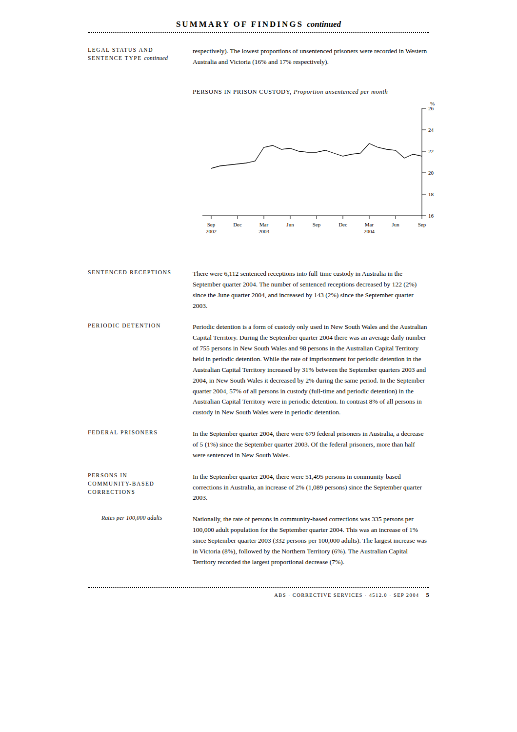SUMMARY OF FINDINGS continued
LEGAL STATUS AND
SENTENCE TYPE continued
respectively). The lowest proportions of unsentenced prisoners were recorded in Western Australia and Victoria (16% and 17% respectively).
PERSONS IN PRISON CUSTODY, Proportion unsentenced per month
% 26 24 22 20 18 16 Sep 2002 Dec Mar 2003 Jun Sep Dec Mar 2004 Jun Sep
SENTENCED RECEPTIONS
There were 6,112 sentenced receptions into full-time custody in Australia in the September quarter 2004. The number of sentenced receptions decreased by 122 (2%) since the June quarter 2004, and increased by 143 (2%) since the September quarter 2003.
PERIODIC DETENTION
Periodic detention is a form of custody only used in New South Wales and the Australian Capital Territory. During the September quarter 2004 there was an average daily number of 755 persons in New South Wales and 98 persons in the Australian Capital Territory held in periodic detention. While the rate of imprisonment for periodic detention in the Australian Capital Territory increased by 31% between the September quarters 2003 and 2004, in New South Wales it decreased by 2% during the same period. In the September quarter 2004, 57% of all persons in custody (full-time and periodic detention) in the Australian Capital Territory were in periodic detention. In contrast 8% of all persons in custody in New South Wales were in periodic detention.
FEDERAL PRISONERS
In the September quarter 2004, there were 679 federal prisoners in Australia, a decrease of 5 (1%) since the September quarter 2003. Of the federal prisoners, more than half were sentenced in New South Wales.
PERSONS IN
COMMUNITY-BASED
CORRECTIONS
In the September quarter 2004, there were 51,495 persons in community-based corrections in Australia, an increase of 2% (1,089 persons) since the September quarter 2003.
Rates per 100,000 adults
Nationally, the rate of persons in community-based corrections was 335 persons per 100,000 adult population for the September quarter 2004. This was an increase of 1% since September quarter 2003 (332 persons per 100,000 adults). The largest increase was in Victoria (8%), followed by the Northern Territory (6%). The Australian Capital Territory recorded the largest proportional decrease (7%).
ABS · CORRECTIVE SERVICES · 4512.0 · SEP 2004 5